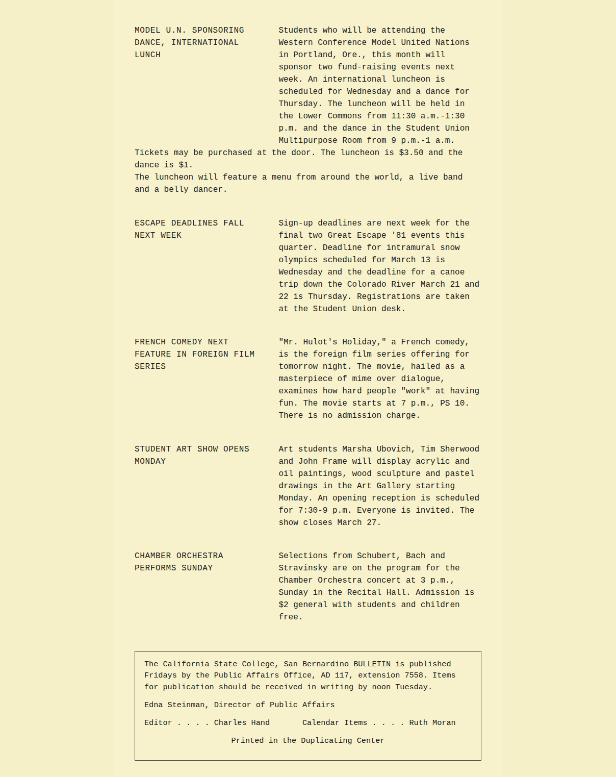Model U.N. Sponsoring Dance, International Lunch
Students who will be attending the Western Conference Model United Nations in Portland, Ore., this month will sponsor two fund-raising events next week. An international luncheon is scheduled for Wednesday and a dance for Thursday. The luncheon will be held in the Lower Commons from 11:30 a.m.-1:30 p.m. and the dance in the Student Union Multipurpose Room from 9 p.m.-1 a.m.
Tickets may be purchased at the door. The luncheon is $3.50 and the dance is $1.
The luncheon will feature a menu from around the world, a live band and a belly dancer.
Escape Deadlines Fall Next Week
Sign-up deadlines are next week for the final two Great Escape '81 events this quarter. Deadline for intramural snow olympics scheduled for March 13 is Wednesday and the deadline for a canoe trip down the Colorado River March 21 and 22 is Thursday. Registrations are taken at the Student Union desk.
French Comedy Next Feature In Foreign Film Series
"Mr. Hulot's Holiday," a French comedy, is the foreign film series offering for tomorrow night. The movie, hailed as a masterpiece of mime over dialogue, examines how hard people "work" at having fun. The movie starts at 7 p.m., PS 10. There is no admission charge.
Student Art Show Opens Monday
Art students Marsha Ubovich, Tim Sherwood and John Frame will display acrylic and oil paintings, wood sculpture and pastel drawings in the Art Gallery starting Monday. An opening reception is scheduled for 7:30-9 p.m. Everyone is invited. The show closes March 27.
Chamber Orchestra Performs Sunday
Selections from Schubert, Bach and Stravinsky are on the program for the Chamber Orchestra concert at 3 p.m., Sunday in the Recital Hall. Admission is $2 general with students and children free.
The California State College, San Bernardino BULLETIN is published Fridays by the Public Affairs Office, AD 117, extension 7558. Items for publication should be received in writing by noon Tuesday.
Edna Steinman, Director of Public Affairs
Editor . . . . Charles Hand Calendar Items . . . . Ruth Moran
Printed in the Duplicating Center